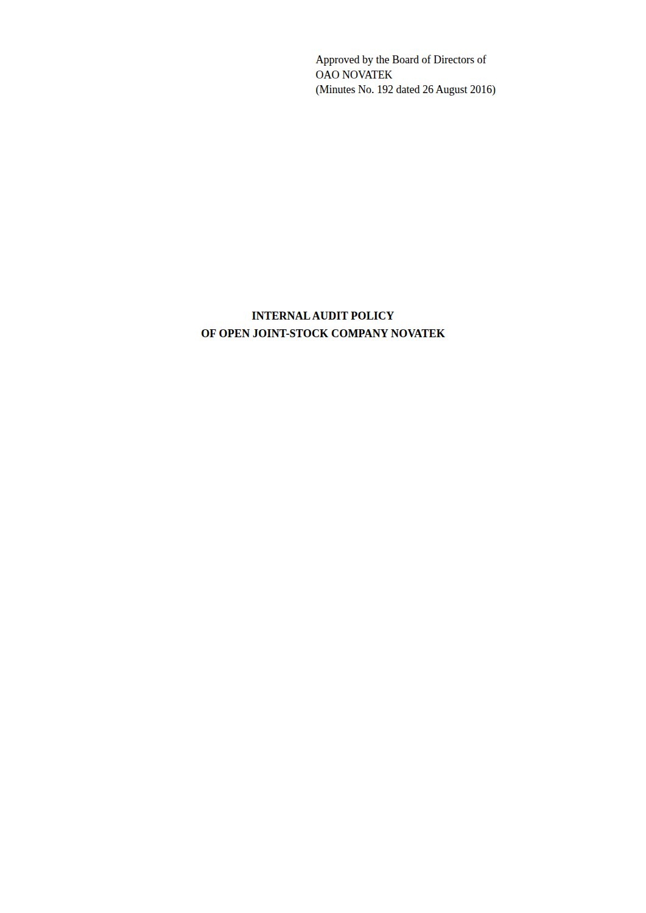Approved by the Board of Directors of OAO NOVATEK
(Minutes No. 192 dated 26 August 2016)
INTERNAL AUDIT POLICY
OF OPEN JOINT-STOCK COMPANY NOVATEK